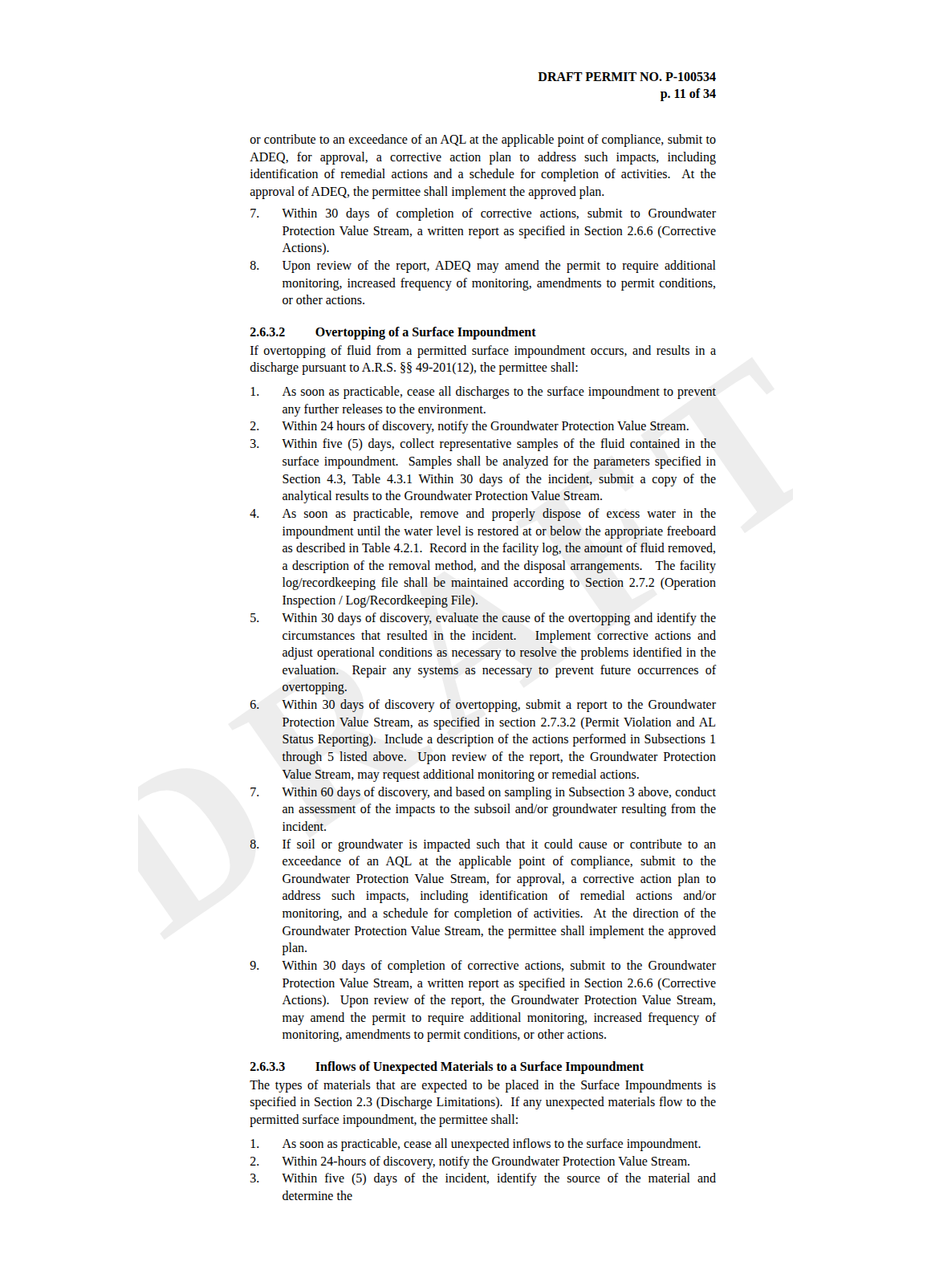DRAFT
DRAFT PERMIT NO. P-100534
p. 11 of 34
or contribute to an exceedance of an AQL at the applicable point of compliance, submit to ADEQ, for approval, a corrective action plan to address such impacts, including identification of remedial actions and a schedule for completion of activities. At the approval of ADEQ, the permittee shall implement the approved plan.
Within 30 days of completion of corrective actions, submit to Groundwater Protection Value Stream, a written report as specified in Section 2.6.6 (Corrective Actions).
Upon review of the report, ADEQ may amend the permit to require additional monitoring, increased frequency of monitoring, amendments to permit conditions, or other actions.
2.6.3.2 Overtopping of a Surface Impoundment
If overtopping of fluid from a permitted surface impoundment occurs, and results in a discharge pursuant to A.R.S. §§ 49-201(12), the permittee shall:
As soon as practicable, cease all discharges to the surface impoundment to prevent any further releases to the environment.
Within 24 hours of discovery, notify the Groundwater Protection Value Stream.
Within five (5) days, collect representative samples of the fluid contained in the surface impoundment. Samples shall be analyzed for the parameters specified in Section 4.3, Table 4.3.1 Within 30 days of the incident, submit a copy of the analytical results to the Groundwater Protection Value Stream.
As soon as practicable, remove and properly dispose of excess water in the impoundment until the water level is restored at or below the appropriate freeboard as described in Table 4.2.1. Record in the facility log, the amount of fluid removed, a description of the removal method, and the disposal arrangements. The facility log/recordkeeping file shall be maintained according to Section 2.7.2 (Operation Inspection / Log/Recordkeeping File).
Within 30 days of discovery, evaluate the cause of the overtopping and identify the circumstances that resulted in the incident. Implement corrective actions and adjust operational conditions as necessary to resolve the problems identified in the evaluation. Repair any systems as necessary to prevent future occurrences of overtopping.
Within 30 days of discovery of overtopping, submit a report to the Groundwater Protection Value Stream, as specified in section 2.7.3.2 (Permit Violation and AL Status Reporting). Include a description of the actions performed in Subsections 1 through 5 listed above. Upon review of the report, the Groundwater Protection Value Stream, may request additional monitoring or remedial actions.
Within 60 days of discovery, and based on sampling in Subsection 3 above, conduct an assessment of the impacts to the subsoil and/or groundwater resulting from the incident.
If soil or groundwater is impacted such that it could cause or contribute to an exceedance of an AQL at the applicable point of compliance, submit to the Groundwater Protection Value Stream, for approval, a corrective action plan to address such impacts, including identification of remedial actions and/or monitoring, and a schedule for completion of activities. At the direction of the Groundwater Protection Value Stream, the permittee shall implement the approved plan.
Within 30 days of completion of corrective actions, submit to the Groundwater Protection Value Stream, a written report as specified in Section 2.6.6 (Corrective Actions). Upon review of the report, the Groundwater Protection Value Stream, may amend the permit to require additional monitoring, increased frequency of monitoring, amendments to permit conditions, or other actions.
2.6.3.3 Inflows of Unexpected Materials to a Surface Impoundment
The types of materials that are expected to be placed in the Surface Impoundments is specified in Section 2.3 (Discharge Limitations). If any unexpected materials flow to the permitted surface impoundment, the permittee shall:
As soon as practicable, cease all unexpected inflows to the surface impoundment.
Within 24-hours of discovery, notify the Groundwater Protection Value Stream.
Within five (5) days of the incident, identify the source of the material and determine the